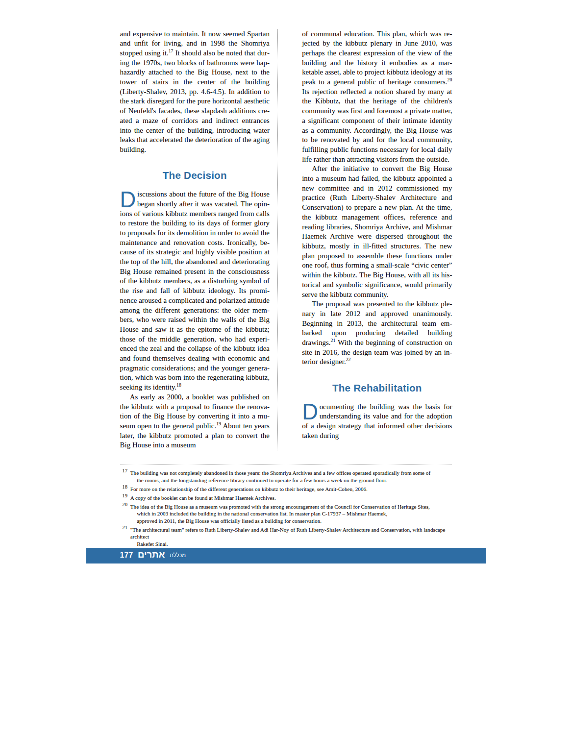and expensive to maintain. It now seemed Spartan and unfit for living, and in 1998 the Shomriya stopped using it.17 It should also be noted that during the 1970s, two blocks of bathrooms were haphazardly attached to the Big House, next to the tower of stairs in the center of the building (Liberty-Shalev, 2013, pp. 4.6-4.5). In addition to the stark disregard for the pure horizontal aesthetic of Neufeld's facades, these slapdash additions created a maze of corridors and indirect entrances into the center of the building, introducing water leaks that accelerated the deterioration of the aging building.
The Decision
Discussions about the future of the Big House began shortly after it was vacated. The opinions of various kibbutz members ranged from calls to restore the building to its days of former glory to proposals for its demolition in order to avoid the maintenance and renovation costs. Ironically, because of its strategic and highly visible position at the top of the hill, the abandoned and deteriorating Big House remained present in the consciousness of the kibbutz members, as a disturbing symbol of the rise and fall of kibbutz ideology. Its prominence aroused a complicated and polarized attitude among the different generations: the older members, who were raised within the walls of the Big House and saw it as the epitome of the kibbutz; those of the middle generation, who had experienced the zeal and the collapse of the kibbutz idea and found themselves dealing with economic and pragmatic considerations; and the younger generation, which was born into the regenerating kibbutz, seeking its identity.18
As early as 2000, a booklet was published on the kibbutz with a proposal to finance the renovation of the Big House by converting it into a museum open to the general public.19 About ten years later, the kibbutz promoted a plan to convert the Big House into a museum
of communal education. This plan, which was rejected by the kibbutz plenary in June 2010, was perhaps the clearest expression of the view of the building and the history it embodies as a marketable asset, able to project kibbutz ideology at its peak to a general public of heritage consumers.20 Its rejection reflected a notion shared by many at the Kibbutz, that the heritage of the children's community was first and foremost a private matter, a significant component of their intimate identity as a community. Accordingly, the Big House was to be renovated by and for the local community, fulfilling public functions necessary for local daily life rather than attracting visitors from the outside.
After the initiative to convert the Big House into a museum had failed, the kibbutz appointed a new committee and in 2012 commissioned my practice (Ruth Liberty-Shalev Architecture and Conservation) to prepare a new plan. At the time, the kibbutz management offices, reference and reading libraries, Shomriya Archive, and Mishmar Haemek Archive were dispersed throughout the kibbutz, mostly in ill-fitted structures. The new plan proposed to assemble these functions under one roof, thus forming a small-scale “civic center” within the kibbutz. The Big House, with all its historical and symbolic significance, would primarily serve the kibbutz community.
The proposal was presented to the kibbutz plenary in late 2012 and approved unanimously. Beginning in 2013, the architectural team embarked upon producing detailed building drawings.21 With the beginning of construction on site in 2016, the design team was joined by an interior designer.22
The Rehabilitation
Documenting the building was the basis for understanding its value and for the adoption of a design strategy that informed other decisions taken during
17
The building was not completely abandoned in those years: the Shomriya Archives and a few offices operated sporadically from some of the rooms, and the longstanding reference library continued to operate for a few hours a week on the ground floor.
18
For more on the relationship of the different generations on kibbutz to their heritage, see Amit-Cohen, 2006.
19
A copy of the booklet can be found at Mishmar Haemek Archives.
20
The idea of the Big House as a museum was promoted with the strong encouragement of the Council for Conservation of Heritage Sites, which in 2003 included the building in the national conservation list. In master plan C-17937 – Mishmar Haemek, approved in 2011, the Big House was officially listed as a building for conservation.
21
"The architectural team" refers to Ruth Liberty-Shalev and Adi Har-Noy of Ruth Liberty-Shalev Architecture and Conservation, with landscape architect Rakefet Sinai.
22
Adi Tamir, a member of Kibbutz Mishmar Haemek.
177 אתרים מכללת